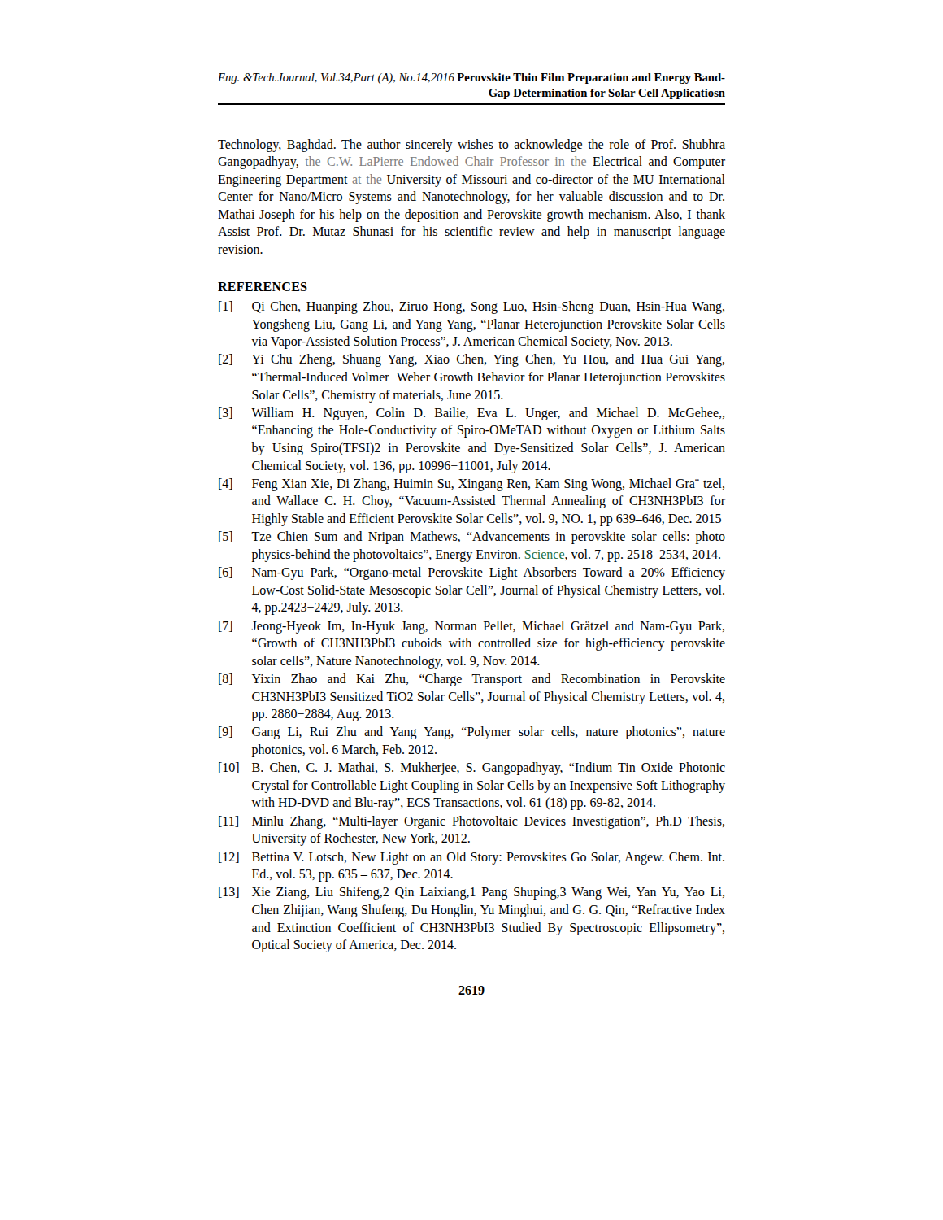| Eng. &Tech.Journal, Vol.34,Part (A), No.14,2016 | Perovskite Thin Film Preparation and Energy Band- Gap Determination for Solar Cell Applicatiosn |
Technology, Baghdad. The author sincerely wishes to acknowledge the role of Prof. Shubhra Gangopadhyay, the C.W. LaPierre Endowed Chair Professor in the Electrical and Computer Engineering Department at the University of Missouri and co-director of the MU International Center for Nano/Micro Systems and Nanotechnology, for her valuable discussion and to Dr. Mathai Joseph for his help on the deposition and Perovskite growth mechanism. Also, I thank Assist Prof. Dr. Mutaz Shunasi for his scientific review and help in manuscript language revision.
REFERENCES
[1] Qi Chen, Huanping Zhou, Ziruo Hong, Song Luo, Hsin-Sheng Duan, Hsin-Hua Wang, Yongsheng Liu, Gang Li, and Yang Yang, “Planar Heterojunction Perovskite Solar Cells via Vapor-Assisted Solution Process”, J. American Chemical Society, Nov. 2013.
[2] Yi Chu Zheng, Shuang Yang, Xiao Chen, Ying Chen, Yu Hou, and Hua Gui Yang, “Thermal-Induced Volmer−Weber Growth Behavior for Planar Heterojunction Perovskites Solar Cells”, Chemistry of materials, June 2015.
[3] William H. Nguyen, Colin D. Bailie, Eva L. Unger, and Michael D. McGehee,, “Enhancing the Hole-Conductivity of Spiro-OMeTAD without Oxygen or Lithium Salts by Using Spiro(TFSI)2 in Perovskite and Dye-Sensitized Solar Cells”, J. American Chemical Society, vol. 136, pp. 10996−11001, July 2014.
[4] Feng Xian Xie, Di Zhang, Huimin Su, Xingang Ren, Kam Sing Wong, Michael Gra¨ tzel, and Wallace C. H. Choy, “Vacuum-Assisted Thermal Annealing of CH3NH3PbI3 for Highly Stable and Efficient Perovskite Solar Cells”, vol. 9, NO. 1, pp 639–646, Dec. 2015
[5] Tze Chien Sum and Nripan Mathews, “Advancements in perovskite solar cells: photo physics-behind the photovoltaics”, Energy Environ. Science, vol. 7, pp. 2518–2534, 2014.
[6] Nam-Gyu Park, “Organo-metal Perovskite Light Absorbers Toward a 20% Efficiency Low-Cost Solid-State Mesoscopic Solar Cell”, Journal of Physical Chemistry Letters, vol. 4, pp.2423−2429, July. 2013.
[7] Jeong-Hyeok Im, In-Hyuk Jang, Norman Pellet, Michael Grätzel and Nam-Gyu Park, “Growth of CH3NH3PbI3 cuboids with controlled size for high-efficiency perovskite solar cells”, Nature Nanotechnology, vol. 9, Nov. 2014.
[8] Yixin Zhao and Kai Zhu, “Charge Transport and Recombination in Perovskite CH3NH3PbI3 Sensitized TiO2 Solar Cells”, Journal of Physical Chemistry Letters, vol. 4, pp. 2880−2884, Aug. 2013.
[9] Gang Li, Rui Zhu and Yang Yang, “Polymer solar cells, nature photonics”, nature photonics, vol. 6 March, Feb. 2012.
[10] B. Chen, C. J. Mathai, S. Mukherjee, S. Gangopadhyay, “Indium Tin Oxide Photonic Crystal for Controllable Light Coupling in Solar Cells by an Inexpensive Soft Lithography with HD-DVD and Blu-ray”, ECS Transactions, vol. 61 (18) pp. 69-82, 2014.
[11] Minlu Zhang, “Multi-layer Organic Photovoltaic Devices Investigation”, Ph.D Thesis, University of Rochester, New York, 2012.
[12] Bettina V. Lotsch, New Light on an Old Story: Perovskites Go Solar, Angew. Chem. Int. Ed., vol. 53, pp. 635 – 637, Dec. 2014.
[13] Xie Ziang, Liu Shifeng,2 Qin Laixiang,1 Pang Shuping,3 Wang Wei, Yan Yu, Yao Li, Chen Zhijian, Wang Shufeng, Du Honglin, Yu Minghui, and G. G. Qin, “Refractive Index and Extinction Coefficient of CH3NH3PbI3 Studied By Spectroscopic Ellipsometry”, Optical Society of America, Dec. 2014.
2619